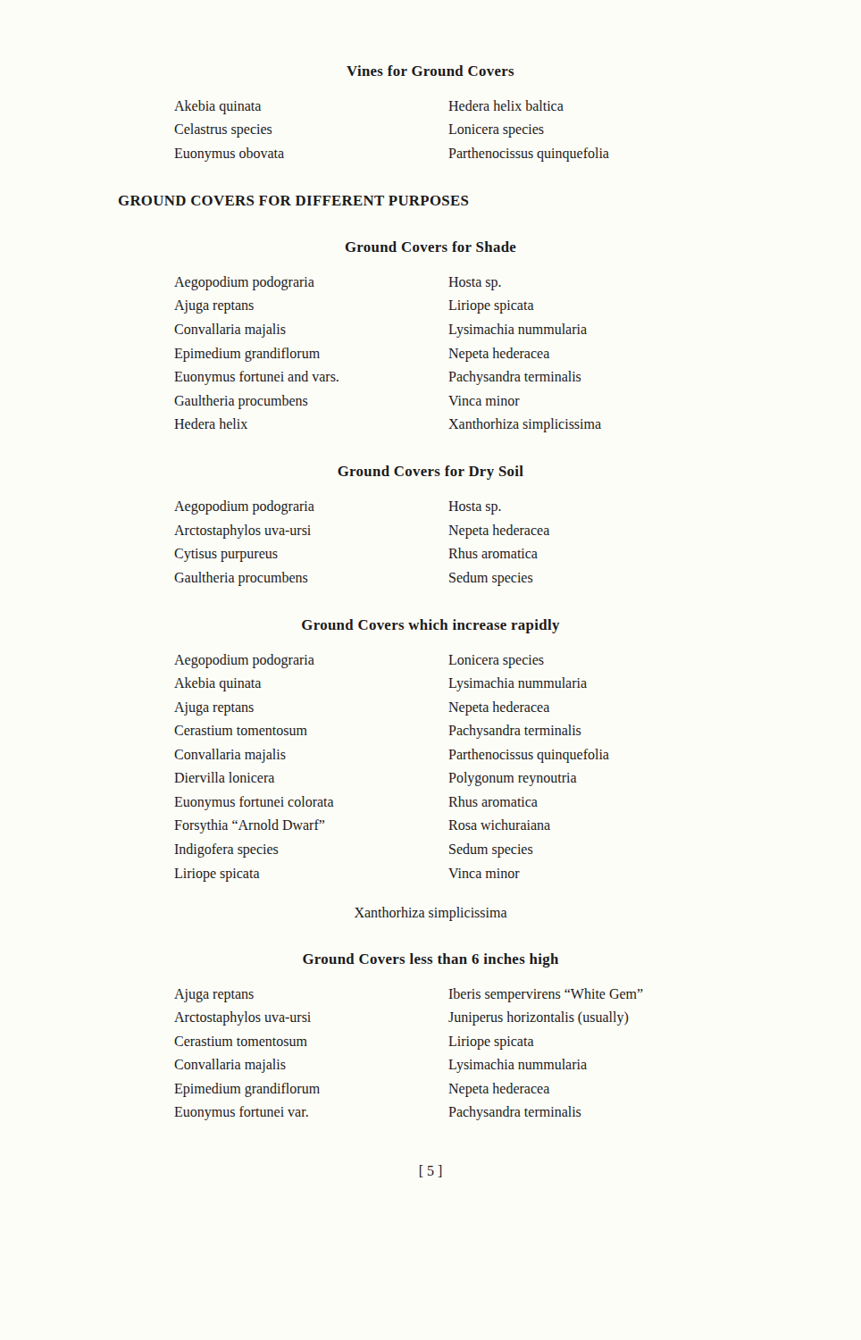Vines for Ground Covers
Akebia quinata
Celastrus species
Euonymus obovata
Hedera helix baltica
Lonicera species
Parthenocissus quinquefolia
Ground Covers for Different Purposes
Ground Covers for Shade
Aegopodium podograria
Ajuga reptans
Convallaria majalis
Epimedium grandiflorum
Euonymus fortunei and vars.
Gaultheria procumbens
Hedera helix
Hosta sp.
Liriope spicata
Lysimachia nummularia
Nepeta hederacea
Pachysandra terminalis
Vinca minor
Xanthorhiza simplicissima
Ground Covers for Dry Soil
Aegopodium podograria
Arctostaphylos uva-ursi
Cytisus purpureus
Gaultheria procumbens
Hosta sp.
Nepeta hederacea
Rhus aromatica
Sedum species
Ground Covers which increase rapidly
Aegopodium podograria
Akebia quinata
Ajuga reptans
Cerastium tomentosum
Convallaria majalis
Diervilla lonicera
Euonymus fortunei colorata
Forsythia “Arnold Dwarf”
Indigofera species
Liriope spicata
Lonicera species
Lysimachia nummularia
Nepeta hederacea
Pachysandra terminalis
Parthenocissus quinquefolia
Polygonum reynoutria
Rhus aromatica
Rosa wichuraiana
Sedum species
Vinca minor
Xanthorhiza simplicissima
Ground Covers less than 6 inches high
Ajuga reptans
Arctostaphylos uva-ursi
Cerastium tomentosum
Convallaria majalis
Epimedium grandiflorum
Euonymus fortunei var.
Iberis sempervirens “White Gem”
Juniperus horizontalis (usually)
Liriope spicata
Lysimachia nummularia
Nepeta hederacea
Pachysandra terminalis
[ 5 ]